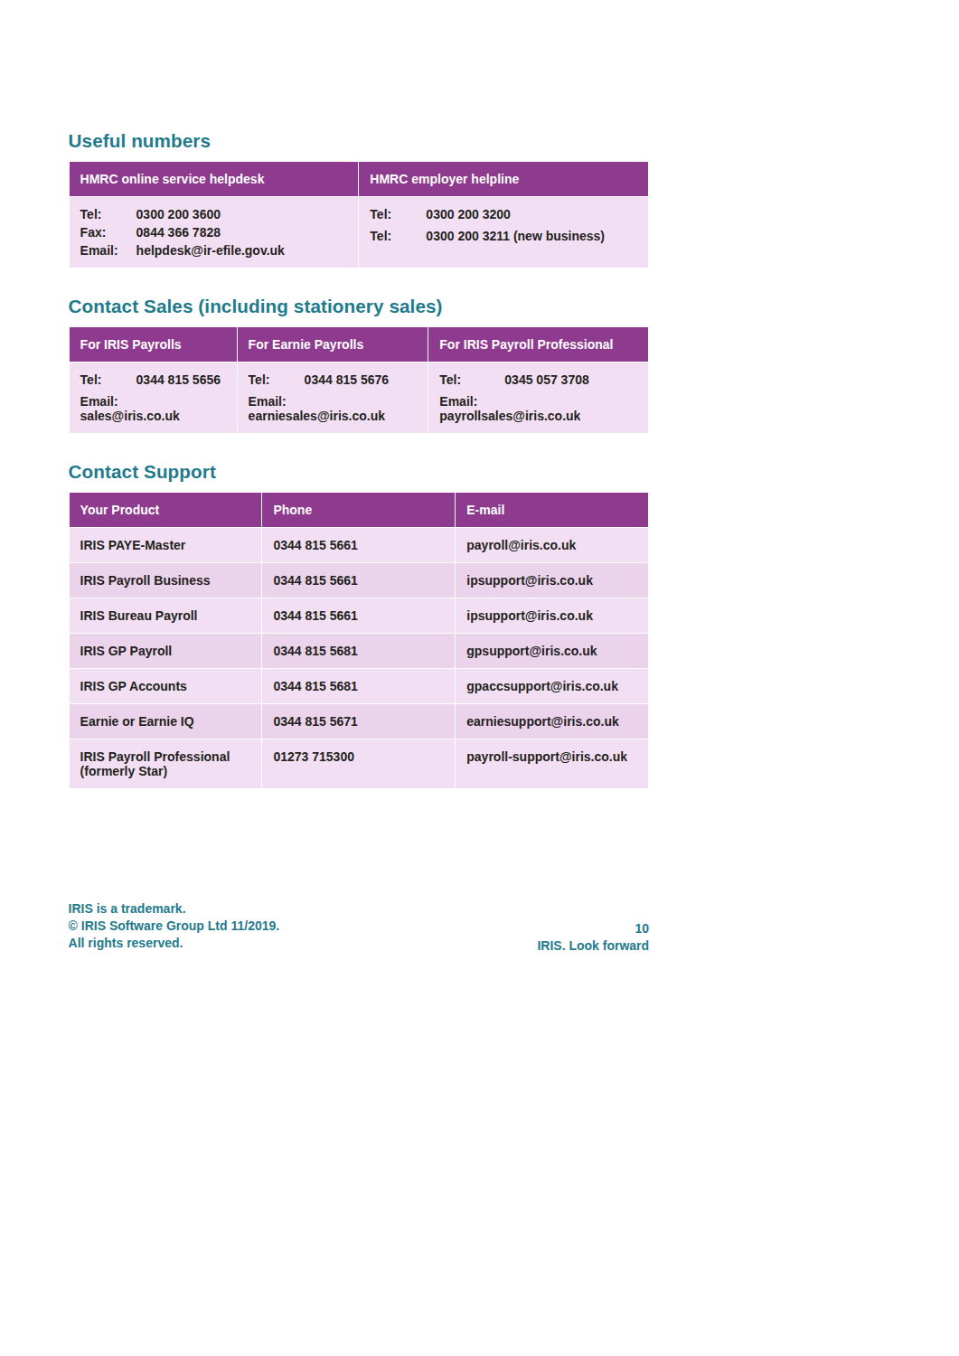Useful numbers
| HMRC online service helpdesk | HMRC employer helpline |
| --- | --- |
| Tel: 0300 200 3600 Fax: 0844 366 7828 Email: helpdesk@ir-efile.gov.uk | Tel: 0300 200 3200 Tel: 0300 200 3211 (new business) |
Contact Sales (including stationery sales)
| For IRIS Payrolls | For Earnie Payrolls | For IRIS Payroll Professional |
| --- | --- | --- |
| Tel: 0344 815 5656 Email: sales@iris.co.uk | Tel: 0344 815 5676 Email: earniesales@iris.co.uk | Tel: 0345 057 3708 Email: payrollsales@iris.co.uk |
Contact Support
| Your Product | Phone | E-mail |
| --- | --- | --- |
| IRIS PAYE-Master | 0344 815 5661 | payroll@iris.co.uk |
| IRIS Payroll Business | 0344 815 5661 | ipsupport@iris.co.uk |
| IRIS Bureau Payroll | 0344 815 5661 | ipsupport@iris.co.uk |
| IRIS GP Payroll | 0344 815 5681 | gpsupport@iris.co.uk |
| IRIS GP Accounts | 0344 815 5681 | gpaccsupport@iris.co.uk |
| Earnie or Earnie IQ | 0344 815 5671 | earniesupport@iris.co.uk |
| IRIS Payroll Professional (formerly Star) | 01273 715300 | payroll-support@iris.co.uk |
IRIS is a trademark.
© IRIS Software Group Ltd 11/2019.
All rights reserved.
10
IRIS. Look forward